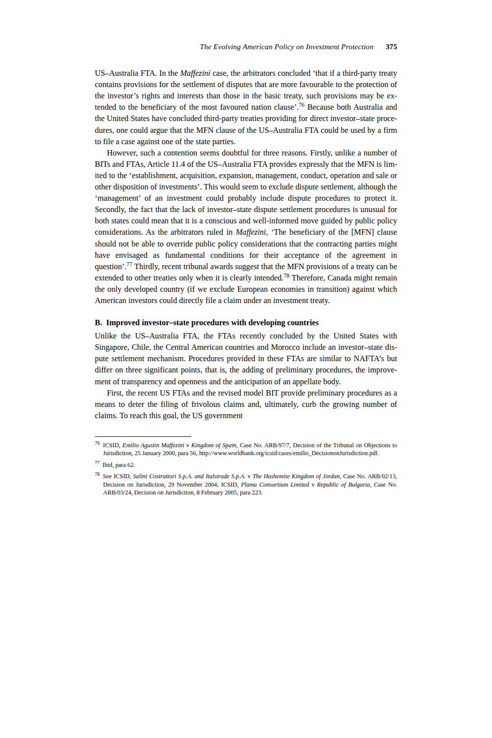The Evolving American Policy on Investment Protection 375
US–Australia FTA. In the Maffezini case, the arbitrators concluded ‘that if a third-party treaty contains provisions for the settlement of disputes that are more favourable to the protection of the investor’s rights and interests than those in the basic treaty, such provisions may be extended to the beneficiary of the most favoured nation clause’.76 Because both Australia and the United States have concluded third-party treaties providing for direct investor–state procedures, one could argue that the MFN clause of the US–Australia FTA could be used by a firm to file a case against one of the state parties.
However, such a contention seems doubtful for three reasons. Firstly, unlike a number of BITs and FTAs, Article 11.4 of the US–Australia FTA provides expressly that the MFN is limited to the ‘establishment, acquisition, expansion, management, conduct, operation and sale or other disposition of investments’. This would seem to exclude dispute settlement, although the ‘management’ of an investment could probably include dispute procedures to protect it. Secondly, the fact that the lack of investor–state dispute settlement procedures is unusual for both states could mean that it is a conscious and well-informed move guided by public policy considerations. As the arbitrators ruled in Maffezini, ‘The beneficiary of the [MFN] clause should not be able to override public policy considerations that the contracting parties might have envisaged as fundamental conditions for their acceptance of the agreement in question’.77 Thirdly, recent tribunal awards suggest that the MFN provisions of a treaty can be extended to other treaties only when it is clearly intended.78 Therefore, Canada might remain the only developed country (if we exclude European economies in transition) against which American investors could directly file a claim under an investment treaty.
B. Improved investor–state procedures with developing countries
Unlike the US–Australia FTA, the FTAs recently concluded by the United States with Singapore, Chile, the Central American countries and Morocco include an investor–state dispute settlement mechanism. Procedures provided in these FTAs are similar to NAFTA’s but differ on three significant points, that is, the adding of preliminary procedures, the improvement of transparency and openness and the anticipation of an appellate body.
First, the recent US FTAs and the revised model BIT provide preliminary procedures as a means to deter the filing of frivolous claims and, ultimately, curb the growing number of claims. To reach this goal, the US government
76 ICSID, Emilio Agustin Maffezini v Kingdom of Spain, Case No. ARB/97/7, Decision of the Tribunal on Objections to Jurisdiction, 25 January 2000, para 56, http://www.worldbank.org/icsid/cases/emilio_DecisiononJurisdiction.pdf.
77 Ibid, para 62.
78 See ICSID, Salini Costruttori S.p.A. and Italstrade S.p.A. v The Hashemite Kingdom of Jordan, Case No. ARB/02/13, Decision on Jurisdiction, 29 November 2004; ICSID, Plama Consortium Limited v Republic of Bulgaria, Case No. ARB/03/24, Decision on Jurisdiction, 8 February 2005, para 223.